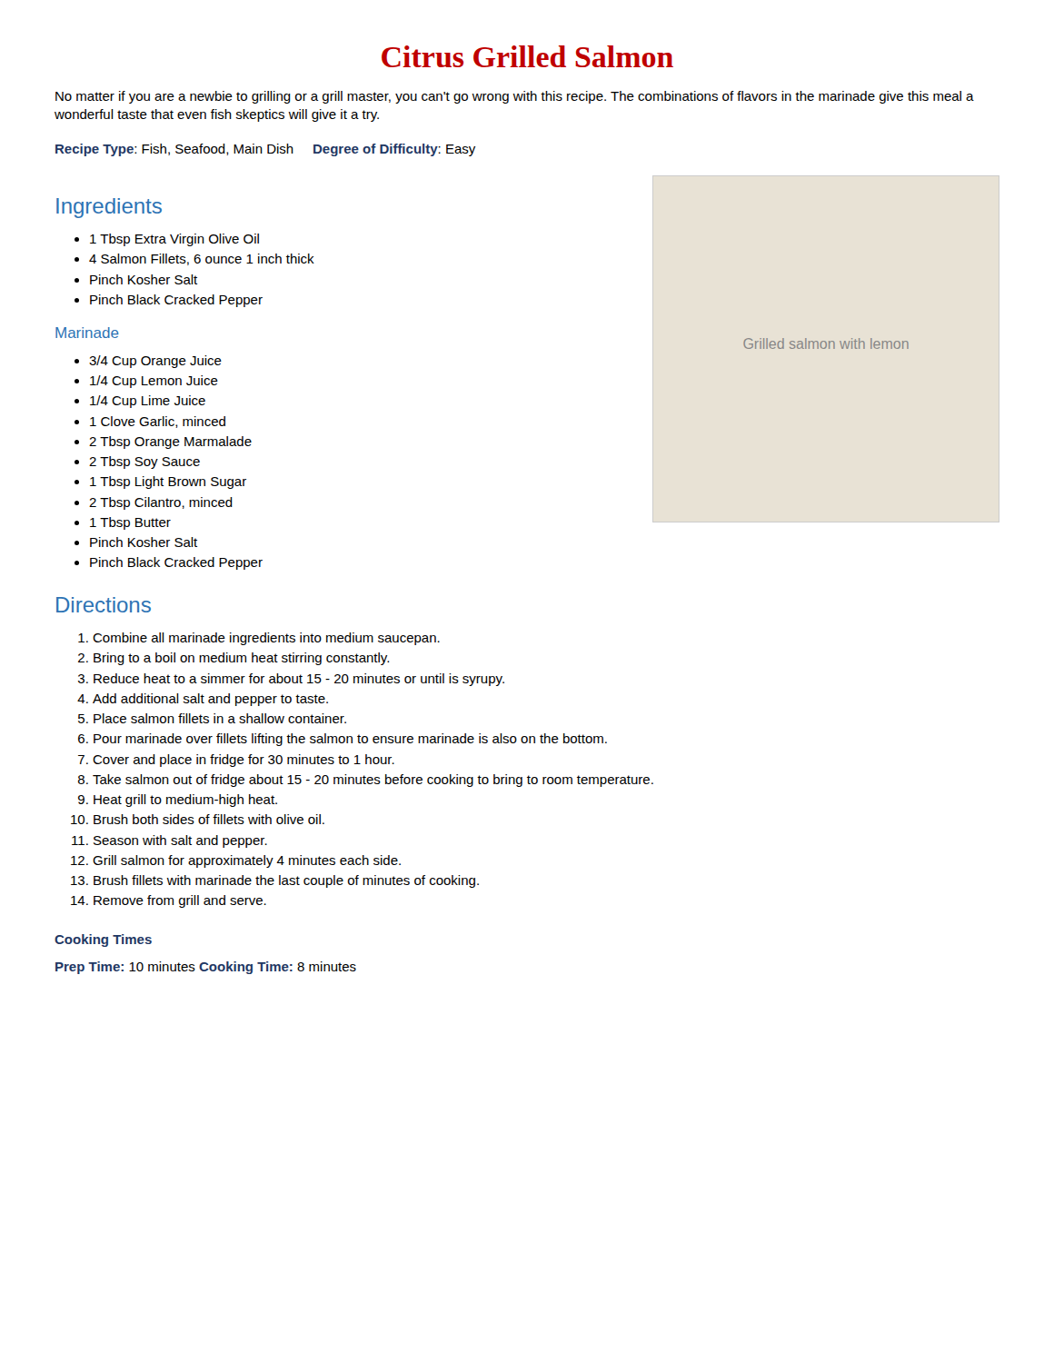Citrus Grilled Salmon
No matter if you are a newbie to grilling or a grill master, you can't go wrong with this recipe. The combinations of flavors in the marinade give this meal a wonderful taste that even fish skeptics will give it a try.
Recipe Type: Fish, Seafood, Main Dish Degree of Difficulty: Easy
Ingredients
1 Tbsp Extra Virgin Olive Oil
4 Salmon Fillets, 6 ounce 1 inch thick
Pinch Kosher Salt
Pinch Black Cracked Pepper
Marinade
3/4 Cup Orange Juice
1/4 Cup Lemon Juice
1/4 Cup Lime Juice
1 Clove Garlic, minced
2 Tbsp Orange Marmalade
2 Tbsp Soy Sauce
1 Tbsp Light Brown Sugar
2 Tbsp Cilantro, minced
1 Tbsp Butter
Pinch Kosher Salt
Pinch Black Cracked Pepper
Directions
Combine all marinade ingredients into medium saucepan.
Bring to a boil on medium heat stirring constantly.
Reduce heat to a simmer for about 15 - 20 minutes or until is syrupy.
Add additional salt and pepper to taste.
Place salmon fillets in a shallow container.
Pour marinade over fillets lifting the salmon to ensure marinade is also on the bottom.
Cover and place in fridge for 30 minutes to 1 hour.
Take salmon out of fridge about 15 - 20 minutes before cooking to bring to room temperature.
Heat grill to medium-high heat.
Brush both sides of fillets with olive oil.
Season with salt and pepper.
Grill salmon for approximately 4 minutes each side.
Brush fillets with marinade the last couple of minutes of cooking.
Remove from grill and serve.
Cooking Times
Prep Time: 10 minutes Cooking Time: 8 minutes